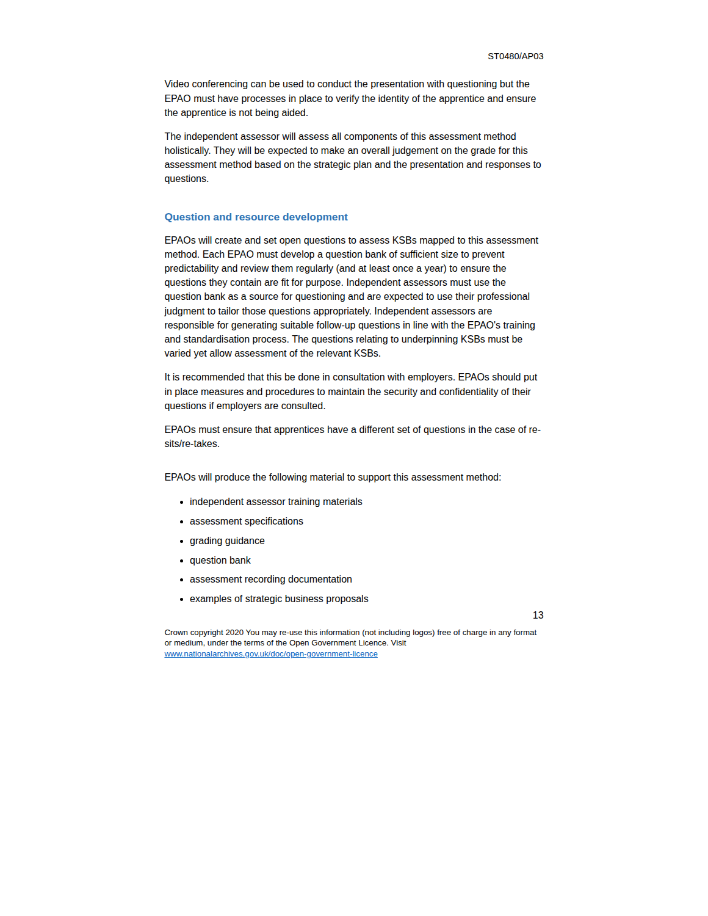ST0480/AP03
Video conferencing can be used to conduct the presentation with questioning but the EPAO must have processes in place to verify the identity of the apprentice and ensure the apprentice is not being aided.
The independent assessor will assess all components of this assessment method holistically. They will be expected to make an overall judgement on the grade for this assessment method based on the strategic plan and the presentation and responses to questions.
Question and resource development
EPAOs will create and set open questions to assess KSBs mapped to this assessment method. Each EPAO must develop a question bank of sufficient size to prevent predictability and review them regularly (and at least once a year) to ensure the questions they contain are fit for purpose. Independent assessors must use the question bank as a source for questioning and are expected to use their professional judgment to tailor those questions appropriately. Independent assessors are responsible for generating suitable follow-up questions in line with the EPAO's training and standardisation process. The questions relating to underpinning KSBs must be varied yet allow assessment of the relevant KSBs.
It is recommended that this be done in consultation with employers. EPAOs should put in place measures and procedures to maintain the security and confidentiality of their questions if employers are consulted.
EPAOs must ensure that apprentices have a different set of questions in the case of re-sits/re-takes.
EPAOs will produce the following material to support this assessment method:
independent assessor training materials
assessment specifications
grading guidance
question bank
assessment recording documentation
examples of strategic business proposals
13
Crown copyright 2020 You may re-use this information (not including logos) free of charge in any format or medium, under the terms of the Open Government Licence. Visit www.nationalarchives.gov.uk/doc/open-government-licence